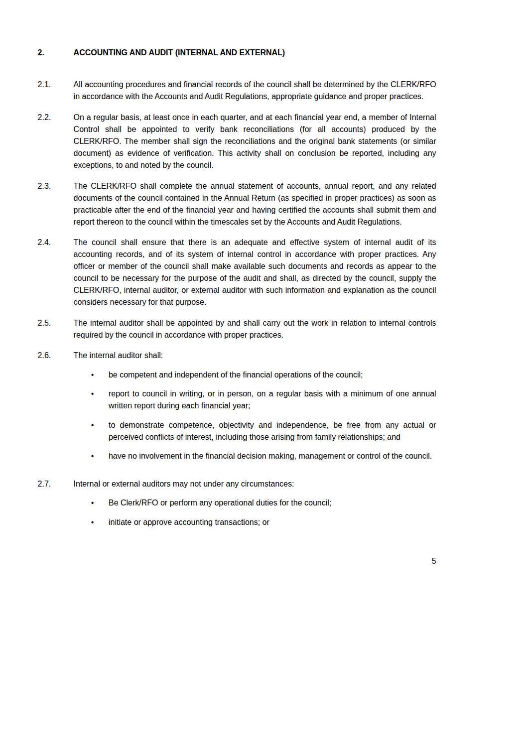2. ACCOUNTING AND AUDIT (INTERNAL AND EXTERNAL)
2.1. All accounting procedures and financial records of the council shall be determined by the CLERK/RFO in accordance with the Accounts and Audit Regulations, appropriate guidance and proper practices.
2.2. On a regular basis, at least once in each quarter, and at each financial year end, a member of Internal Control shall be appointed to verify bank reconciliations (for all accounts) produced by the CLERK/RFO. The member shall sign the reconciliations and the original bank statements (or similar document) as evidence of verification. This activity shall on conclusion be reported, including any exceptions, to and noted by the council.
2.3. The CLERK/RFO shall complete the annual statement of accounts, annual report, and any related documents of the council contained in the Annual Return (as specified in proper practices) as soon as practicable after the end of the financial year and having certified the accounts shall submit them and report thereon to the council within the timescales set by the Accounts and Audit Regulations.
2.4. The council shall ensure that there is an adequate and effective system of internal audit of its accounting records, and of its system of internal control in accordance with proper practices. Any officer or member of the council shall make available such documents and records as appear to the council to be necessary for the purpose of the audit and shall, as directed by the council, supply the CLERK/RFO, internal auditor, or external auditor with such information and explanation as the council considers necessary for that purpose.
2.5. The internal auditor shall be appointed by and shall carry out the work in relation to internal controls required by the council in accordance with proper practices.
2.6. The internal auditor shall:
•be competent and independent of the financial operations of the council;
•report to council in writing, or in person, on a regular basis with a minimum of one annual written report during each financial year;
•to demonstrate competence, objectivity and independence, be free from any actual or perceived conflicts of interest, including those arising from family relationships; and
•have no involvement in the financial decision making, management or control of the council.
2.7. Internal or external auditors may not under any circumstances:
•Be Clerk/RFO or perform any operational duties for the council;
•initiate or approve accounting transactions; or
5